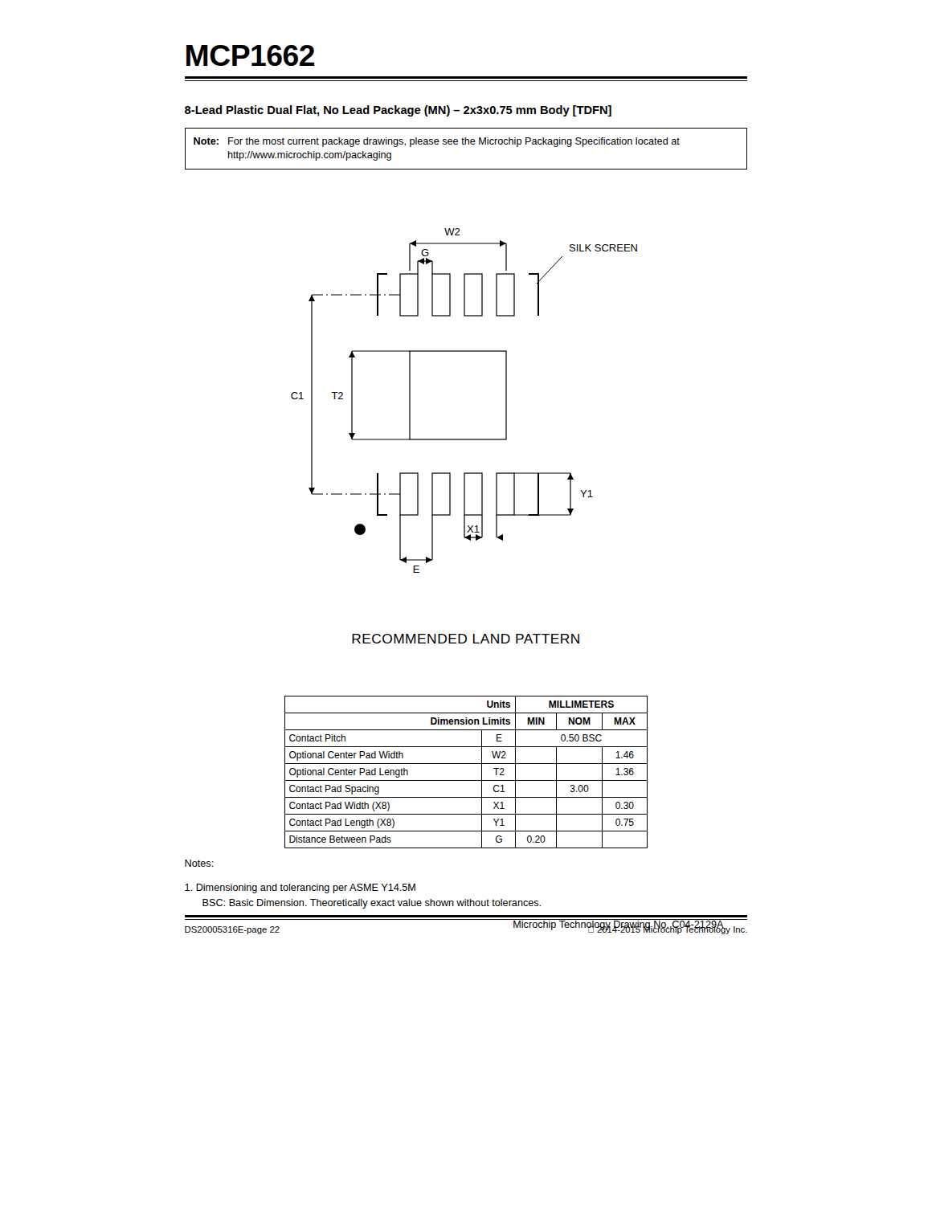MCP1662
8-Lead Plastic Dual Flat, No Lead Package (MN) – 2x3x0.75 mm Body [TDFN]
Note:
For the most current package drawings, please see the Microchip Packaging Specification located at http://www.microchip.com/packaging
W2 G C1 T2 Y1 X1 E SILK SCREEN
RECOMMENDED LAND PATTERN
| Units | MILLIMETERS |
| --- | --- |
| Dimension Limits | MIN | NOM | MAX |
| Contact Pitch | E | 0.50 BSC |
| Optional Center Pad Width | W2 | | | 1.46 |
| Optional Center Pad Length | T2 | | | 1.36 |
| Contact Pad Spacing | C1 | | 3.00 | |
| Contact Pad Width (X8) | X1 | | | 0.30 |
| Contact Pad Length (X8) | Y1 | | | 0.75 |
| Distance Between Pads | G | 0.20 | | |
Notes:
1. Dimensioning and tolerancing per ASME Y14.5M
BSC: Basic Dimension. Theoretically exact value shown without tolerances.
Microchip Technology Drawing No. C04-2129A
DS20005316E-page 22  2014-2015 Microchip Technology Inc.